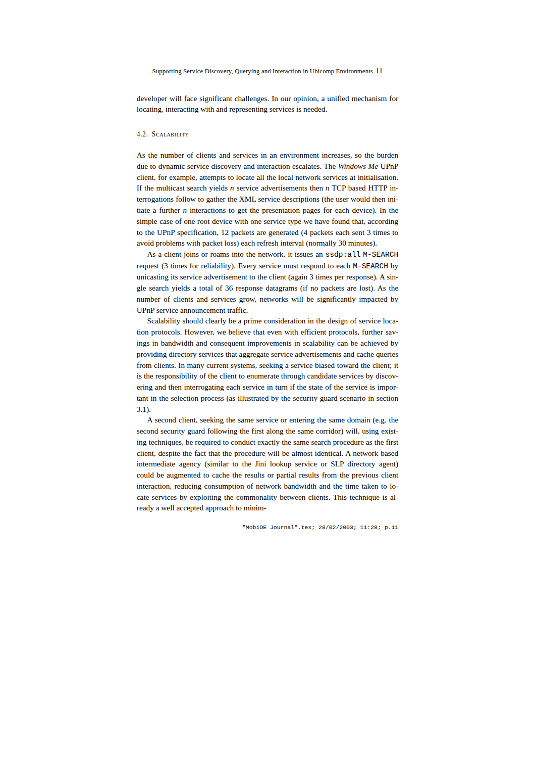Supporting Service Discovery, Querying and Interaction in Ubicomp Environments11
developer will face significant challenges. In our opinion, a unified mechanism for locating, interacting with and representing services is needed.
4.2. Scalability
As the number of clients and services in an environment increases, so the burden due to dynamic service discovery and interaction escalates. The Windows Me UPnP client, for example, attempts to locate all the local network services at initialisation. If the multicast search yields n service advertisements then n TCP based HTTP interrogations follow to gather the XML service descriptions (the user would then initiate a further n interactions to get the presentation pages for each device). In the simple case of one root device with one service type we have found that, according to the UPnP specification, 12 packets are generated (4 packets each sent 3 times to avoid problems with packet loss) each refresh interval (normally 30 minutes).
As a client joins or roams into the network, it issues an ssdp:all M-SEARCH request (3 times for reliability). Every service must respond to each M-SEARCH by unicasting its service advertisement to the client (again 3 times per response). A single search yields a total of 36 response datagrams (if no packets are lost). As the number of clients and services grow, networks will be significantly impacted by UPnP service announcement traffic.
Scalability should clearly be a prime consideration in the design of service location protocols. However, we believe that even with efficient protocols, further savings in bandwidth and consequent improvements in scalability can be achieved by providing directory services that aggregate service advertisements and cache queries from clients. In many current systems, seeking a service biased toward the client; it is the responsibility of the client to enumerate through candidate services by discovering and then interrogating each service in turn if the state of the service is important in the selection process (as illustrated by the security guard scenario in section 3.1).
A second client, seeking the same service or entering the same domain (e.g. the second security guard following the first along the same corridor) will, using existing techniques, be required to conduct exactly the same search procedure as the first client, despite the fact that the procedure will be almost identical. A network based intermediate agency (similar to the Jini lookup service or SLP directory agent) could be augmented to cache the results or partial results from the previous client interaction, reducing consumption of network bandwidth and the time taken to locate services by exploiting the commonality between clients. This technique is already a well accepted approach to minim-
"MobiDE Journal".tex; 28/02/2003; 11:28; p.11